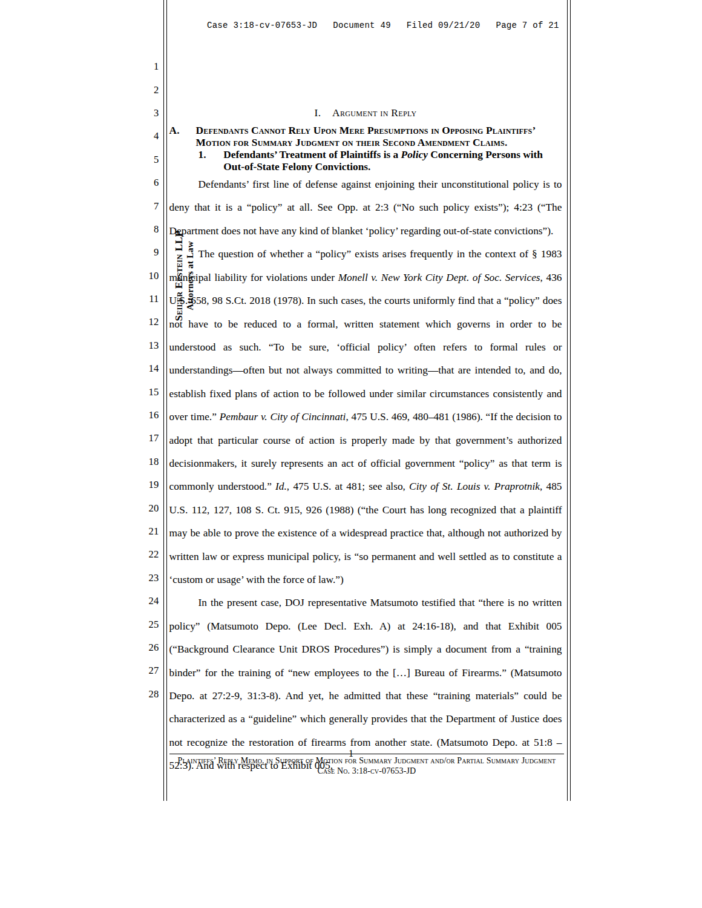Case 3:18-cv-07653-JD Document 49 Filed 09/21/20 Page 7 of 21
1
2
3
4
5
6
7
8
9
10
11
12
13
14
15
16
17
18
19
20
21
22
23
24
25
26
27
28
Seiler Epstein LLP
Attorneys at Law
I. Argument in Reply
A. Defendants Cannot Rely Upon Mere Presumptions in Opposing Plaintiffs’ Motion for Summary Judgment on their Second Amendment Claims.
1. Defendants’ Treatment of Plaintiffs is a Policy Concerning Persons with Out-of-State Felony Convictions.
Defendants’ first line of defense against enjoining their unconstitutional policy is to deny that it is a “policy” at all. See Opp. at 2:3 (“No such policy exists”); 4:23 (“The Department does not have any kind of blanket ‘policy’ regarding out-of-state convictions”).
The question of whether a “policy” exists arises frequently in the context of § 1983 municipal liability for violations under Monell v. New York City Dept. of Soc. Services, 436 U.S. 658, 98 S.Ct. 2018 (1978). In such cases, the courts uniformly find that a “policy” does not have to be reduced to a formal, written statement which governs in order to be understood as such. “To be sure, ‘official policy’ often refers to formal rules or understandings—often but not always committed to writing—that are intended to, and do, establish fixed plans of action to be followed under similar circumstances consistently and over time.” Pembaur v. City of Cincinnati, 475 U.S. 469, 480–481 (1986). “If the decision to adopt that particular course of action is properly made by that government’s authorized decisionmakers, it surely represents an act of official government “policy” as that term is commonly understood.” Id., 475 U.S. at 481; see also, City of St. Louis v. Praprotnik, 485 U.S. 112, 127, 108 S. Ct. 915, 926 (1988) (“the Court has long recognized that a plaintiff may be able to prove the existence of a widespread practice that, although not authorized by written law or express municipal policy, is “so permanent and well settled as to constitute a ‘custom or usage’ with the force of law.”)
In the present case, DOJ representative Matsumoto testified that “there is no written policy” (Matsumoto Depo. (Lee Decl. Exh. A) at 24:16-18), and that Exhibit 005 (“Background Clearance Unit DROS Procedures”) is simply a document from a “training binder” for the training of “new employees to the […] Bureau of Firearms.” (Matsumoto Depo. at 27:2-9, 31:3-8). And yet, he admitted that these “training materials” could be characterized as a “guideline” which generally provides that the Department of Justice does not recognize the restoration of firearms from another state. (Matsumoto Depo. at 51:8 – 52:3). And with respect to Exhibit 005,
1
Plaintiffs’ Reply Memo. in Support of Motion for Summary Judgment and/or Partial Summary Judgment
Case No. 3:18-cv-07653-JD